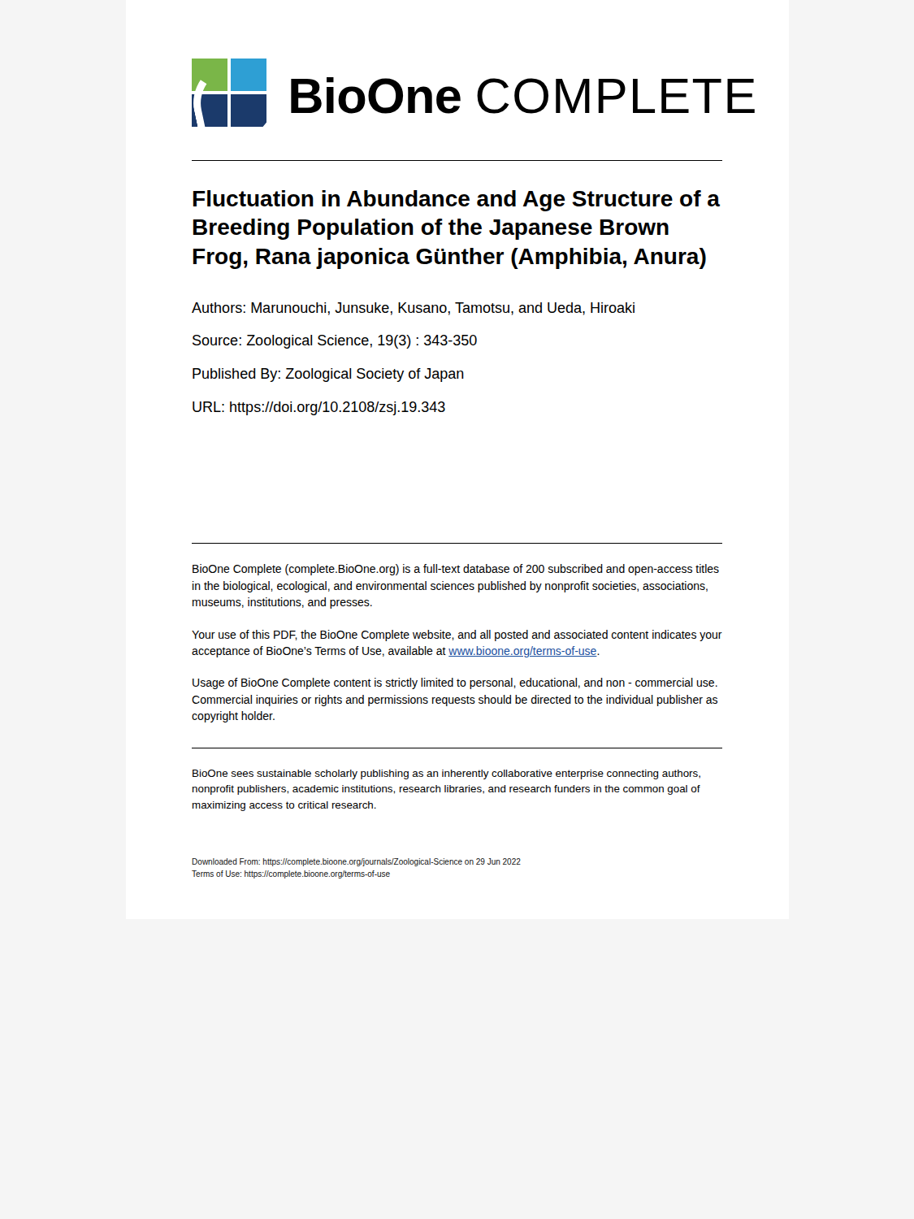BioOne COMPLETE
Fluctuation in Abundance and Age Structure of a Breeding Population of the Japanese Brown Frog, Rana japonica Günther (Amphibia, Anura)
Authors: Marunouchi, Junsuke, Kusano, Tamotsu, and Ueda, Hiroaki
Source: Zoological Science, 19(3) : 343-350
Published By: Zoological Society of Japan
URL: https://doi.org/10.2108/zsj.19.343
BioOne Complete (complete.BioOne.org) is a full-text database of 200 subscribed and open-access titles in the biological, ecological, and environmental sciences published by nonprofit societies, associations, museums, institutions, and presses.
Your use of this PDF, the BioOne Complete website, and all posted and associated content indicates your acceptance of BioOne’s Terms of Use, available at www.bioone.org/terms-of-use.
Usage of BioOne Complete content is strictly limited to personal, educational, and non - commercial use. Commercial inquiries or rights and permissions requests should be directed to the individual publisher as copyright holder.
BioOne sees sustainable scholarly publishing as an inherently collaborative enterprise connecting authors, nonprofit publishers, academic institutions, research libraries, and research funders in the common goal of maximizing access to critical research.
Downloaded From: https://complete.bioone.org/journals/Zoological-Science on 29 Jun 2022
Terms of Use: https://complete.bioone.org/terms-of-use